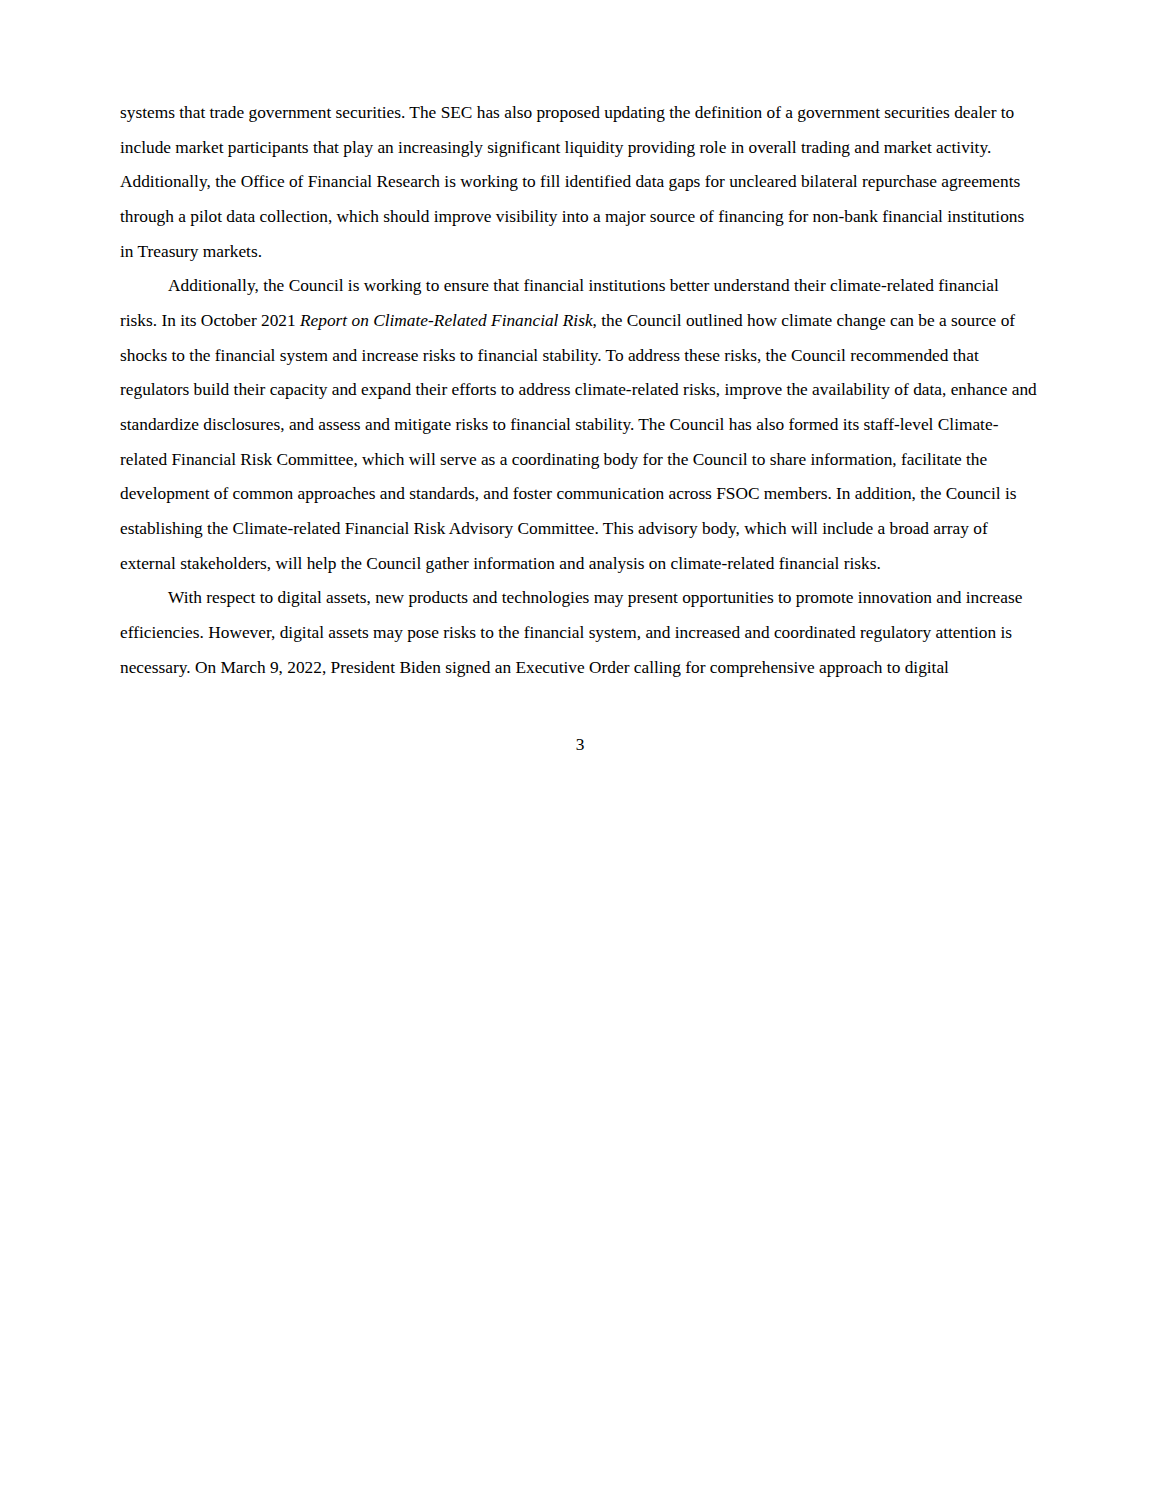systems that trade government securities. The SEC has also proposed updating the definition of a government securities dealer to include market participants that play an increasingly significant liquidity providing role in overall trading and market activity. Additionally, the Office of Financial Research is working to fill identified data gaps for uncleared bilateral repurchase agreements through a pilot data collection, which should improve visibility into a major source of financing for non-bank financial institutions in Treasury markets.
Additionally, the Council is working to ensure that financial institutions better understand their climate-related financial risks. In its October 2021 Report on Climate-Related Financial Risk, the Council outlined how climate change can be a source of shocks to the financial system and increase risks to financial stability. To address these risks, the Council recommended that regulators build their capacity and expand their efforts to address climate-related risks, improve the availability of data, enhance and standardize disclosures, and assess and mitigate risks to financial stability. The Council has also formed its staff-level Climate-related Financial Risk Committee, which will serve as a coordinating body for the Council to share information, facilitate the development of common approaches and standards, and foster communication across FSOC members. In addition, the Council is establishing the Climate-related Financial Risk Advisory Committee. This advisory body, which will include a broad array of external stakeholders, will help the Council gather information and analysis on climate-related financial risks.
With respect to digital assets, new products and technologies may present opportunities to promote innovation and increase efficiencies. However, digital assets may pose risks to the financial system, and increased and coordinated regulatory attention is necessary. On March 9, 2022, President Biden signed an Executive Order calling for comprehensive approach to digital
3